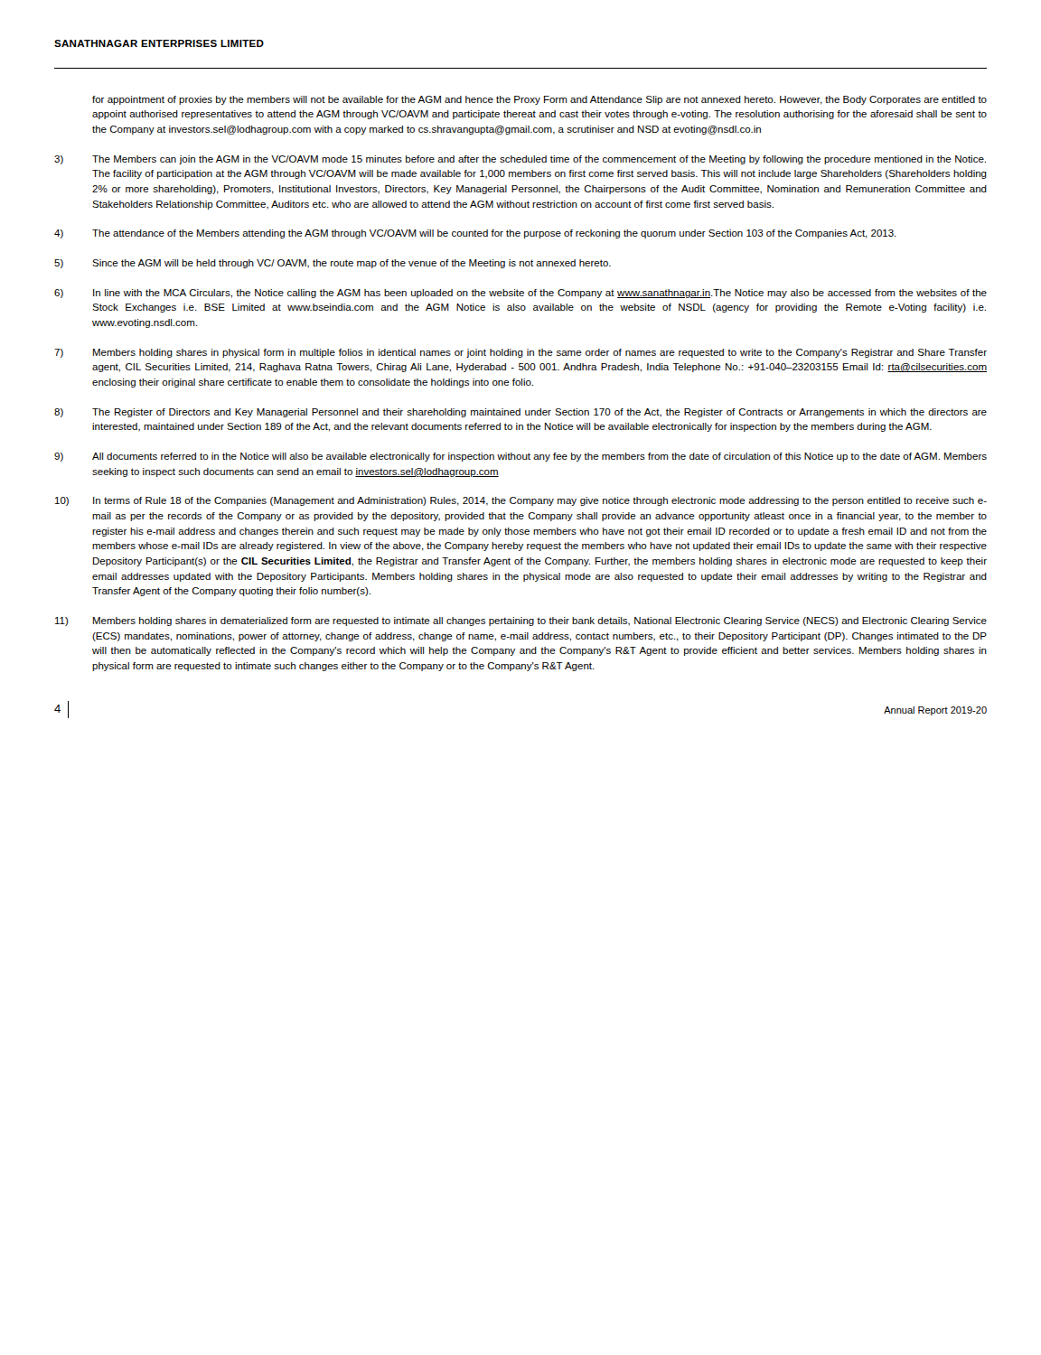SANATHNAGAR ENTERPRISES LIMITED
for appointment of proxies by the members will not be available for the AGM and hence the Proxy Form and Attendance Slip are not annexed hereto. However, the Body Corporates are entitled to appoint authorised representatives to attend the AGM through VC/OAVM and participate thereat and cast their votes through e-voting. The resolution authorising for the aforesaid shall be sent to the Company at investors.sel@lodhagroup.com with a copy marked to cs.shravangupta@gmail.com, a scrutiniser and NSD at evoting@nsdl.co.in
The Members can join the AGM in the VC/OAVM mode 15 minutes before and after the scheduled time of the commencement of the Meeting by following the procedure mentioned in the Notice. The facility of participation at the AGM through VC/OAVM will be made available for 1,000 members on first come first served basis. This will not include large Shareholders (Shareholders holding 2% or more shareholding), Promoters, Institutional Investors, Directors, Key Managerial Personnel, the Chairpersons of the Audit Committee, Nomination and Remuneration Committee and Stakeholders Relationship Committee, Auditors etc. who are allowed to attend the AGM without restriction on account of first come first served basis.
The attendance of the Members attending the AGM through VC/OAVM will be counted for the purpose of reckoning the quorum under Section 103 of the Companies Act, 2013.
Since the AGM will be held through VC/ OAVM, the route map of the venue of the Meeting is not annexed hereto.
In line with the MCA Circulars, the Notice calling the AGM has been uploaded on the website of the Company at www.sanathnagar.in.The Notice may also be accessed from the websites of the Stock Exchanges i.e. BSE Limited at www.bseindia.com and the AGM Notice is also available on the website of NSDL (agency for providing the Remote e-Voting facility) i.e. www.evoting.nsdl.com.
Members holding shares in physical form in multiple folios in identical names or joint holding in the same order of names are requested to write to the Company's Registrar and Share Transfer agent, CIL Securities Limited, 214, Raghava Ratna Towers, Chirag Ali Lane, Hyderabad - 500 001. Andhra Pradesh, India Telephone No.: +91-040–23203155 Email Id: rta@cilsecurities.com enclosing their original share certificate to enable them to consolidate the holdings into one folio.
The Register of Directors and Key Managerial Personnel and their shareholding maintained under Section 170 of the Act, the Register of Contracts or Arrangements in which the directors are interested, maintained under Section 189 of the Act, and the relevant documents referred to in the Notice will be available electronically for inspection by the members during the AGM.
All documents referred to in the Notice will also be available electronically for inspection without any fee by the members from the date of circulation of this Notice up to the date of AGM. Members seeking to inspect such documents can send an email to investors.sel@lodhagroup.com
In terms of Rule 18 of the Companies (Management and Administration) Rules, 2014, the Company may give notice through electronic mode addressing to the person entitled to receive such e-mail as per the records of the Company or as provided by the depository, provided that the Company shall provide an advance opportunity atleast once in a financial year, to the member to register his e-mail address and changes therein and such request may be made by only those members who have not got their email ID recorded or to update a fresh email ID and not from the members whose e-mail IDs are already registered. In view of the above, the Company hereby request the members who have not updated their email IDs to update the same with their respective Depository Participant(s) or the CIL Securities Limited, the Registrar and Transfer Agent of the Company. Further, the members holding shares in electronic mode are requested to keep their email addresses updated with the Depository Participants. Members holding shares in the physical mode are also requested to update their email addresses by writing to the Registrar and Transfer Agent of the Company quoting their folio number(s).
Members holding shares in dematerialized form are requested to intimate all changes pertaining to their bank details, National Electronic Clearing Service (NECS) and Electronic Clearing Service (ECS) mandates, nominations, power of attorney, change of address, change of name, e-mail address, contact numbers, etc., to their Depository Participant (DP). Changes intimated to the DP will then be automatically reflected in the Company's record which will help the Company and the Company's R&T Agent to provide efficient and better services. Members holding shares in physical form are requested to intimate such changes either to the Company or to the Company's R&T Agent.
4
Annual Report 2019-20